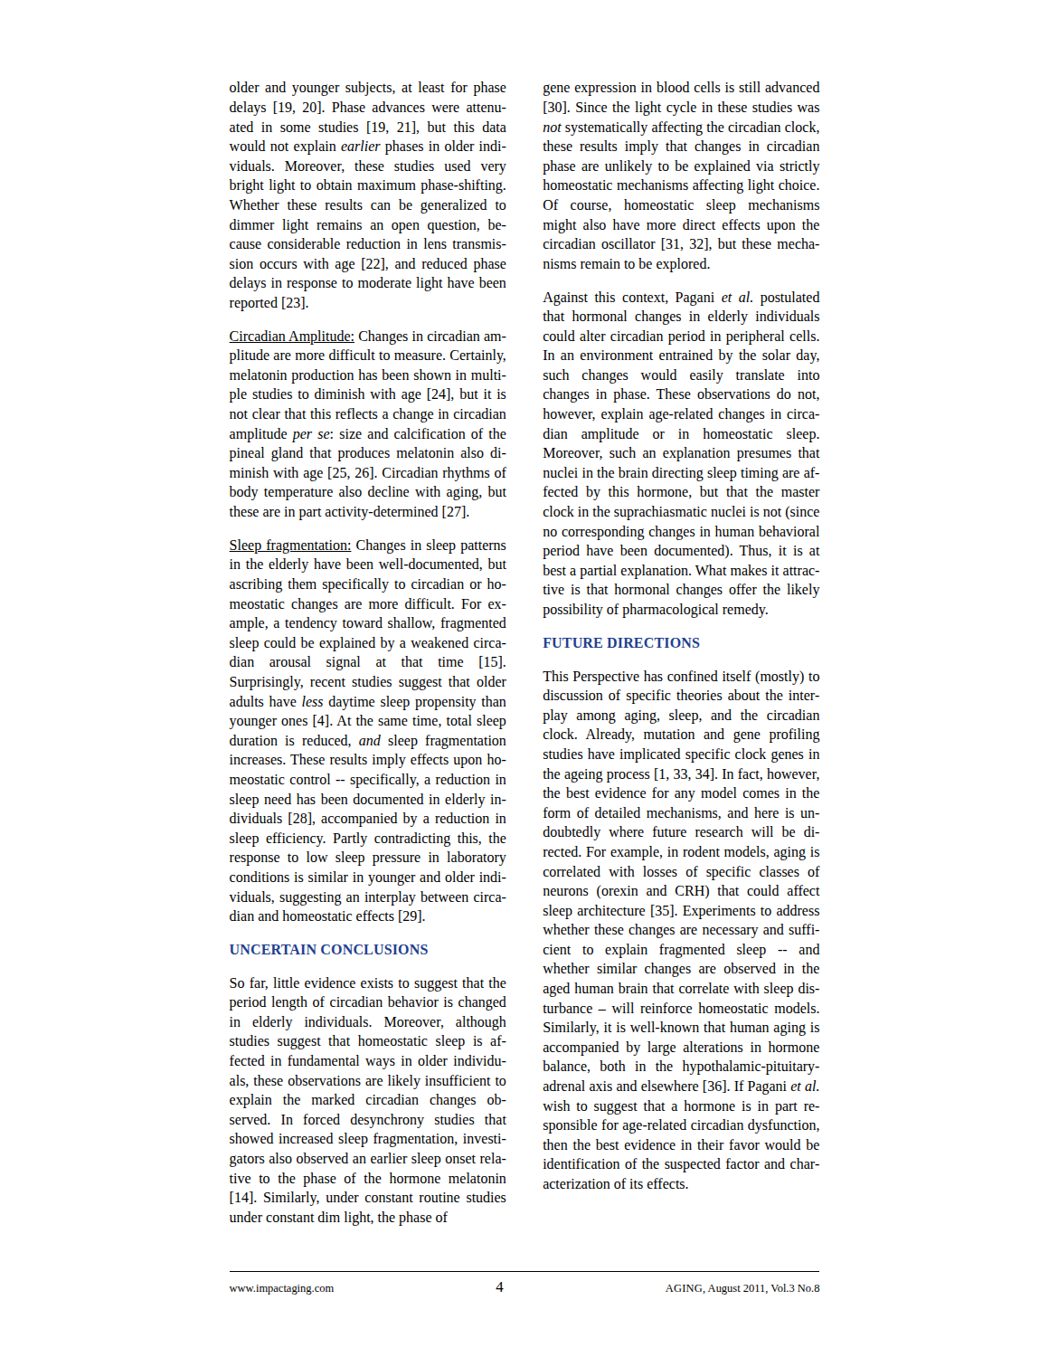older and younger subjects, at least for phase delays [19, 20]. Phase advances were attenuated in some studies [19, 21], but this data would not explain earlier phases in older individuals. Moreover, these studies used very bright light to obtain maximum phase-shifting. Whether these results can be generalized to dimmer light remains an open question, because considerable reduction in lens transmission occurs with age [22], and reduced phase delays in response to moderate light have been reported [23].
Circadian Amplitude: Changes in circadian amplitude are more difficult to measure. Certainly, melatonin production has been shown in multiple studies to diminish with age [24], but it is not clear that this reflects a change in circadian amplitude per se: size and calcification of the pineal gland that produces melatonin also diminish with age [25, 26]. Circadian rhythms of body temperature also decline with aging, but these are in part activity-determined [27].
Sleep fragmentation: Changes in sleep patterns in the elderly have been well-documented, but ascribing them specifically to circadian or homeostatic changes are more difficult. For example, a tendency toward shallow, fragmented sleep could be explained by a weakened circadian arousal signal at that time [15]. Surprisingly, recent studies suggest that older adults have less daytime sleep propensity than younger ones [4]. At the same time, total sleep duration is reduced, and sleep fragmentation increases. These results imply effects upon homeostatic control -- specifically, a reduction in sleep need has been documented in elderly individuals [28], accompanied by a reduction in sleep efficiency. Partly contradicting this, the response to low sleep pressure in laboratory conditions is similar in younger and older individuals, suggesting an interplay between circadian and homeostatic effects [29].
Uncertain Conclusions
So far, little evidence exists to suggest that the period length of circadian behavior is changed in elderly individuals. Moreover, although studies suggest that homeostatic sleep is affected in fundamental ways in older individuals, these observations are likely insufficient to explain the marked circadian changes observed. In forced desynchrony studies that showed increased sleep fragmentation, investigators also observed an earlier sleep onset relative to the phase of the hormone melatonin [14]. Similarly, under constant routine studies under constant dim light, the phase of
gene expression in blood cells is still advanced [30]. Since the light cycle in these studies was not systematically affecting the circadian clock, these results imply that changes in circadian phase are unlikely to be explained via strictly homeostatic mechanisms affecting light choice. Of course, homeostatic sleep mechanisms might also have more direct effects upon the circadian oscillator [31, 32], but these mechanisms remain to be explored.
Against this context, Pagani et al. postulated that hormonal changes in elderly individuals could alter circadian period in peripheral cells. In an environment entrained by the solar day, such changes would easily translate into changes in phase. These observations do not, however, explain age-related changes in circadian amplitude or in homeostatic sleep. Moreover, such an explanation presumes that nuclei in the brain directing sleep timing are affected by this hormone, but that the master clock in the suprachiasmatic nuclei is not (since no corresponding changes in human behavioral period have been documented). Thus, it is at best a partial explanation. What makes it attractive is that hormonal changes offer the likely possibility of pharmacological remedy.
Future Directions
This Perspective has confined itself (mostly) to discussion of specific theories about the interplay among aging, sleep, and the circadian clock. Already, mutation and gene profiling studies have implicated specific clock genes in the ageing process [1, 33, 34]. In fact, however, the best evidence for any model comes in the form of detailed mechanisms, and here is undoubtedly where future research will be directed. For example, in rodent models, aging is correlated with losses of specific classes of neurons (orexin and CRH) that could affect sleep architecture [35]. Experiments to address whether these changes are necessary and sufficient to explain fragmented sleep -- and whether similar changes are observed in the aged human brain that correlate with sleep disturbance – will reinforce homeostatic models. Similarly, it is well-known that human aging is accompanied by large alterations in hormone balance, both in the hypothalamic-pituitary-adrenal axis and elsewhere [36]. If Pagani et al. wish to suggest that a hormone is in part responsible for age-related circadian dysfunction, then the best evidence in their favor would be identification of the suspected factor and characterization of its effects.
www.impactaging.com
4
AGING, August 2011, Vol.3 No.8